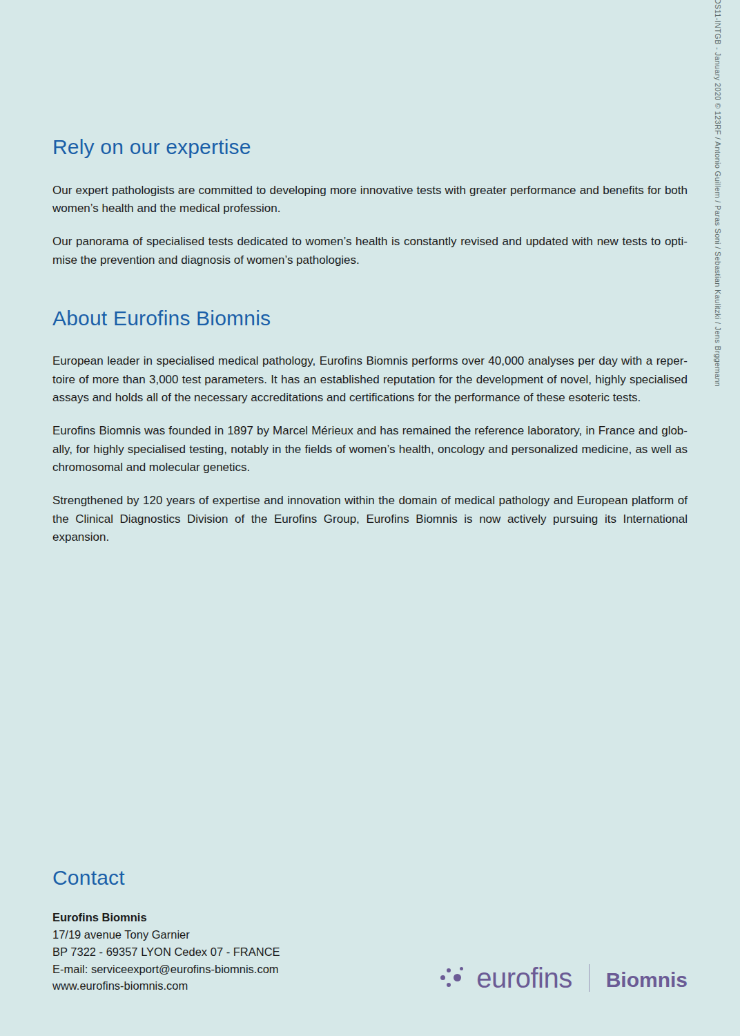Rely on our expertise
Our expert pathologists are committed to developing more innovative tests with greater performance and benefits for both women’s health and the medical profession.
Our panorama of specialised tests dedicated to women’s health is constantly revised and updated with new tests to optimise the prevention and diagnosis of women’s pathologies.
About Eurofins Biomnis
European leader in specialised medical pathology, Eurofins Biomnis performs over 40,000 analyses per day with a repertoire of more than 3,000 test parameters. It has an established reputation for the development of novel, highly specialised assays and holds all of the necessary accreditations and certifications for the performance of these esoteric tests.
Eurofins Biomnis was founded in 1897 by Marcel Mérieux and has remained the reference laboratory, in France and globally, for highly specialised testing, notably in the fields of women’s health, oncology and personalized medicine, as well as chromosomal and molecular genetics.
Strengthened by 120 years of expertise and innovation within the domain of medical pathology and European platform of the Clinical Diagnostics Division of the Eurofins Group, Eurofins Biomnis is now actively pursuing its International expansion.
Contact
Eurofins Biomnis
17/19 avenue Tony Garnier
BP 7322 - 69357 LYON Cedex 07 - FRANCE
E-mail: serviceexport@eurofins-biomnis.com
www.eurofins-biomnis.com
eurofins Biomnis
DS11-INTGB - January 2020 © 123RF / Antonio Guillem / Paras Soni / Sebastian Kaulitzki / Jens Brggemann